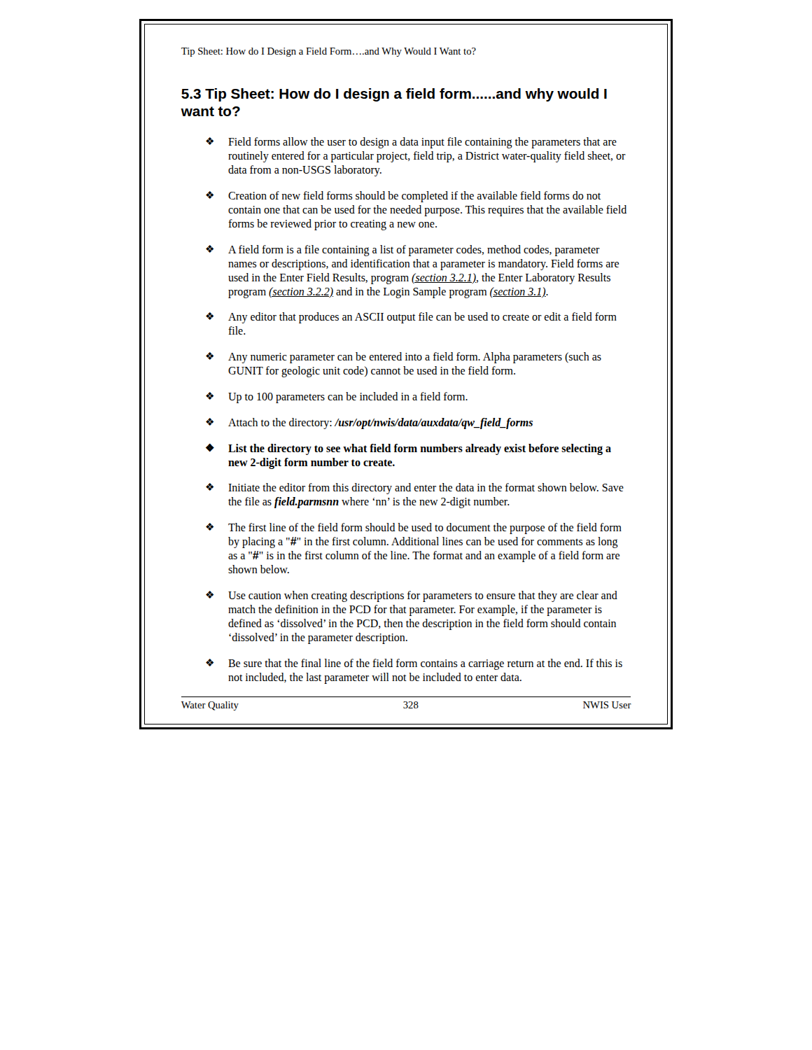Tip Sheet: How do I Design a Field Form….and Why Would I Want to?
5.3 Tip Sheet: How do I design a field form......and why would I want to?
Field forms allow the user to design a data input file containing the parameters that are routinely entered for a particular project, field trip, a District water-quality field sheet, or data from a non-USGS laboratory.
Creation of new field forms should be completed if the available field forms do not contain one that can be used for the needed purpose. This requires that the available field forms be reviewed prior to creating a new one.
A field form is a file containing a list of parameter codes, method codes, parameter names or descriptions, and identification that a parameter is mandatory. Field forms are used in the Enter Field Results, program (section 3.2.1), the Enter Laboratory Results program (section 3.2.2) and in the Login Sample program (section 3.1).
Any editor that produces an ASCII output file can be used to create or edit a field form file.
Any numeric parameter can be entered into a field form. Alpha parameters (such as GUNIT for geologic unit code) cannot be used in the field form.
Up to 100 parameters can be included in a field form.
Attach to the directory: /usr/opt/nwis/data/auxdata/qw_field_forms
List the directory to see what field form numbers already exist before selecting a new 2-digit form number to create.
Initiate the editor from this directory and enter the data in the format shown below. Save the file as field.parmsnn where ‘nn’ is the new 2-digit number.
The first line of the field form should be used to document the purpose of the field form by placing a "#" in the first column. Additional lines can be used for comments as long as a "#" is in the first column of the line. The format and an example of a field form are shown below.
Use caution when creating descriptions for parameters to ensure that they are clear and match the definition in the PCD for that parameter. For example, if the parameter is defined as ‘dissolved’ in the PCD, then the description in the field form should contain ‘dissolved’ in the parameter description.
Be sure that the final line of the field form contains a carriage return at the end. If this is not included, the last parameter will not be included to enter data.
Water Quality
328
NWIS User